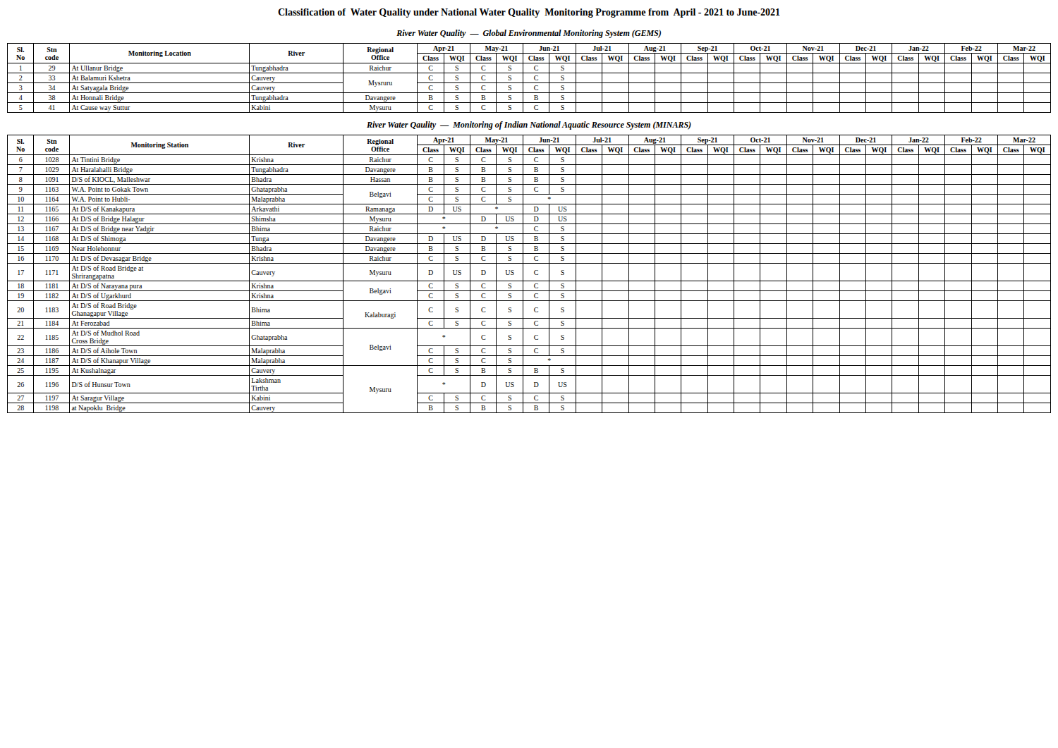Classification of Water Quality under National Water Quality Monitoring Programme from April - 2021 to June-2021
River Water Quality — Global Environmental Monitoring System (GEMS)
| Sl. No | Stn code | Monitoring Location | River | Regional Office | Apr-21 | May-21 | Jun-21 | Jul-21 | Aug-21 | Sep-21 | Oct-21 | Nov-21 | Dec-21 | Jan-22 | Feb-22 | Mar-22 |
| --- | --- | --- | --- | --- | --- | --- | --- | --- | --- | --- | --- | --- | --- | --- | --- | --- |
| Class | WQI | Class | WQI | Class | WQI | Class | WQI | Class | WQI | Class | WQI | Class | WQI | Class | WQI | Class | WQI | Class | WQI | Class | WQI | Class | WQI |
| 1 | 29 | At Ullanur Bridge | Tungabhadra | Raichur | C | S | C | S | C | S | | | | | | | | | | | | | | | | | | |
| 2 | 33 | At Balamuri Kshetra | Cauvery | Mysruru | C | S | C | S | C | S | | | | | | | | | | | | | | | | | | |
| 3 | 34 | At Satyagala Bridge | Cauvery | C | S | C | S | C | S | | | | | | | | | | | | | | | | | | |
| 4 | 38 | At Honnali Bridge | Tungabhadra | Davangere | B | S | B | S | B | S | | | | | | | | | | | | | | | | | | |
| 5 | 41 | At Cause way Suttur | Kabini | Mysuru | C | S | C | S | C | S | | | | | | | | | | | | | | | | | | |
River Water Qaulity — Monitoring of Indian National Aquatic Resource System (MINARS)
| Sl. No | Stn code | Monitoring Station | River | Regional Office | Apr-21 | May-21 | Jun-21 | Jul-21 | Aug-21 | Sep-21 | Oct-21 | Nov-21 | Dec-21 | Jan-22 | Feb-22 | Mar-22 |
| --- | --- | --- | --- | --- | --- | --- | --- | --- | --- | --- | --- | --- | --- | --- | --- | --- |
| Class | WQI | Class | WQI | Class | WQI | Class | WQI | Class | WQI | Class | WQI | Class | WQI | Class | WQI | Class | WQI | Class | WQI | Class | WQI | Class | WQI |
| 6 | 1028 | At Tintini Bridge | Krishna | Raichur | C | S | C | S | C | S | | | | | | | | | | | | | | | | | | |
| 7 | 1029 | At Haralahalli Bridge | Tungabhadra | Davangere | B | S | B | S | B | S | | | | | | | | | | | | | | | | | | |
| 8 | 1091 | D/S of KIOCL, Malleshwar | Bhadra | Hassan | B | S | B | S | B | S | | | | | | | | | | | | | | | | | | |
| 9 | 1163 | W.A. Point to Gokak Town | Ghataprabha | Belgavi | C | S | C | S | C | S | | | | | | | | | | | | | | | | | | |
| 10 | 1164 | W.A. Point to Hubli- | Malaprabha | C | S | C | S | * | | | | | | | | | | | | | | | | | | |
| 11 | 1165 | At D/S of Kanakapura | Arkavathi | Ramanaga | D | US | * | D | US | | | | | | | | | | | | | | | | | | |
| 12 | 1166 | At D/S of Bridge Halagur | Shimsha | Mysuru | * | D | US | D | US | | | | | | | | | | | | | | | | | | |
| 13 | 1167 | At D/S of Bridge near Yadgir | Bhima | Raichur | * | * | C | S | | | | | | | | | | | | | | | | | | |
| 14 | 1168 | At D/S of Shimoga | Tunga | Davangere | D | US | D | US | B | S | | | | | | | | | | | | | | | | | | |
| 15 | 1169 | Near Holehonnur | Bhadra | Davangere | B | S | B | S | B | S | | | | | | | | | | | | | | | | | | |
| 16 | 1170 | At D/S of Devasagar Bridge | Krishna | Raichur | C | S | C | S | C | S | | | | | | | | | | | | | | | | | | |
| 17 | 1171 | At D/S of Road Bridge at Shrirangapatna | Cauvery | Mysuru | D | US | D | US | C | S | | | | | | | | | | | | | | | | | | |
| 18 | 1181 | At D/S of Narayana pura | Krishna | Belgavi | C | S | C | S | C | S | | | | | | | | | | | | | | | | | | |
| 19 | 1182 | At D/S of Ugarkhurd | Krishna | C | S | C | S | C | S | | | | | | | | | | | | | | | | | | |
| 20 | 1183 | At D/S of Road Bridge Ghanagapur Village | Bhima | Kalaburagi | C | S | C | S | C | S | | | | | | | | | | | | | | | | | | |
| 21 | 1184 | At Ferozabad | Bhima | C | S | C | S | C | S | | | | | | | | | | | | | | | | | | |
| 22 | 1185 | At D/S of Mudhol Road Cross Bridge | Ghataprabha | Belgavi | * | C | S | C | S | | | | | | | | | | | | | | | | | | |
| 23 | 1186 | At D/S of Aihole Town | Malaprabha | C | S | C | S | C | S | | | | | | | | | | | | | | | | | | |
| 24 | 1187 | At D/S of Khanapur Village | Malaprabha | C | S | C | S | * | | | | | | | | | | | | | | | | | | |
| 25 | 1195 | At Kushalnagar | Cauvery | Mysuru | C | S | B | S | B | S | | | | | | | | | | | | | | | | | | |
| 26 | 1196 | D/S of Hunsur Town | Lakshman Tirtha | * | D | US | D | US | | | | | | | | | | | | | | | | | | |
| 27 | 1197 | At Saragur Village | Kabini | C | S | C | S | C | S | | | | | | | | | | | | | | | | | | |
| 28 | 1198 | at Napoklu Bridge | Cauvery | B | S | B | S | B | S | | | | | | | | | | | | | | | | | | |